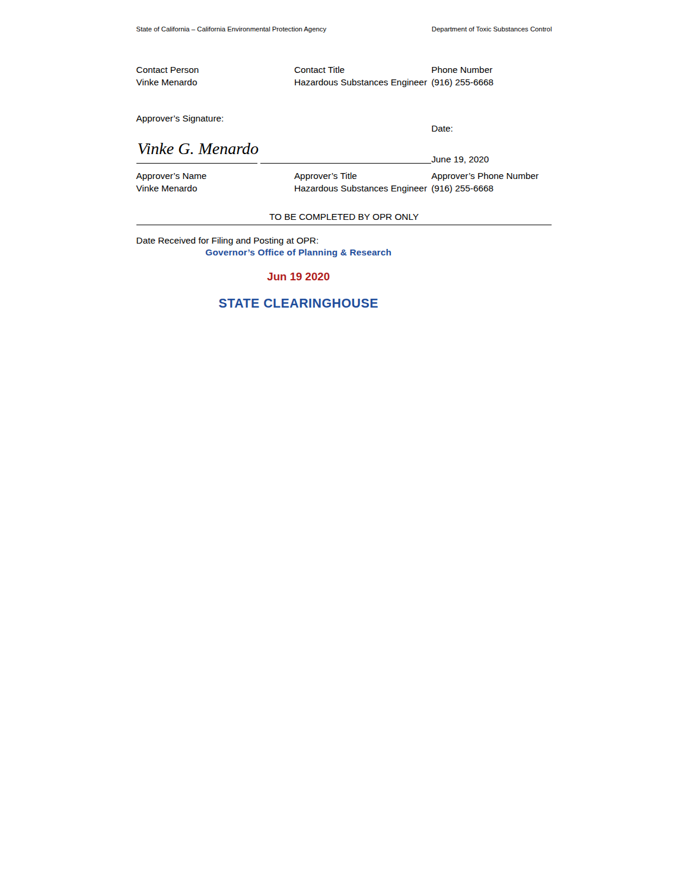State of California – California Environmental Protection Agency
Department of Toxic Substances Control
Contact Person
Vinke Menardo
Contact Title
Hazardous Substances Engineer
Phone Number
(916) 255-6668
Approver’s Signature:
Date:
June 19, 2020
Vinke G. Menardo
Approver’s Name
Vinke Menardo
Approver’s Title
Hazardous Substances Engineer
Approver’s Phone Number
(916) 255-6668
TO BE COMPLETED BY OPR ONLY
Date Received for Filing and Posting at OPR:
Governor’s Office of Planning & Research
Jun 19 2020
STATE CLEARINGHOUSE